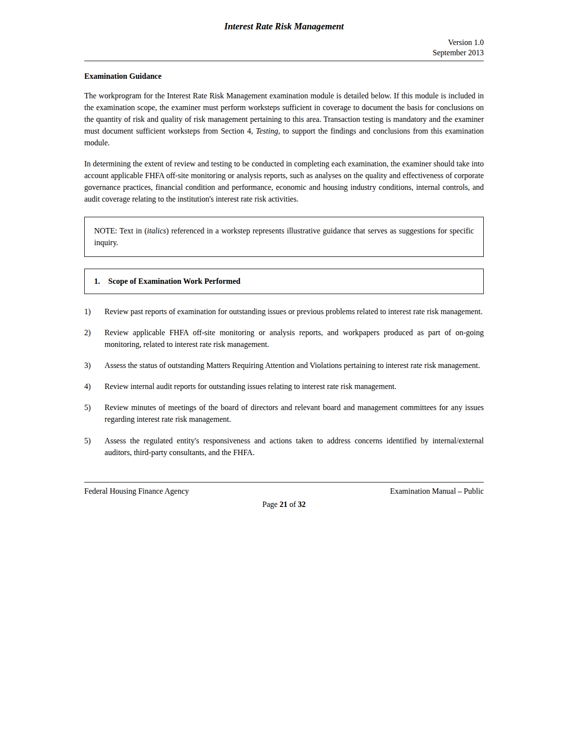Interest Rate Risk Management
Version 1.0
September 2013
Examination Guidance
The workprogram for the Interest Rate Risk Management examination module is detailed below. If this module is included in the examination scope, the examiner must perform worksteps sufficient in coverage to document the basis for conclusions on the quantity of risk and quality of risk management pertaining to this area. Transaction testing is mandatory and the examiner must document sufficient worksteps from Section 4, Testing, to support the findings and conclusions from this examination module.
In determining the extent of review and testing to be conducted in completing each examination, the examiner should take into account applicable FHFA off-site monitoring or analysis reports, such as analyses on the quality and effectiveness of corporate governance practices, financial condition and performance, economic and housing industry conditions, internal controls, and audit coverage relating to the institution's interest rate risk activities.
NOTE: Text in (italics) referenced in a workstep represents illustrative guidance that serves as suggestions for specific inquiry.
1. Scope of Examination Work Performed
1) Review past reports of examination for outstanding issues or previous problems related to interest rate risk management.
2) Review applicable FHFA off-site monitoring or analysis reports, and workpapers produced as part of on-going monitoring, related to interest rate risk management.
3) Assess the status of outstanding Matters Requiring Attention and Violations pertaining to interest rate risk management.
4) Review internal audit reports for outstanding issues relating to interest rate risk management.
5) Review minutes of meetings of the board of directors and relevant board and management committees for any issues regarding interest rate risk management.
5) Assess the regulated entity's responsiveness and actions taken to address concerns identified by internal/external auditors, third-party consultants, and the FHFA.
Federal Housing Finance Agency Examination Manual – Public
Page 21 of 32